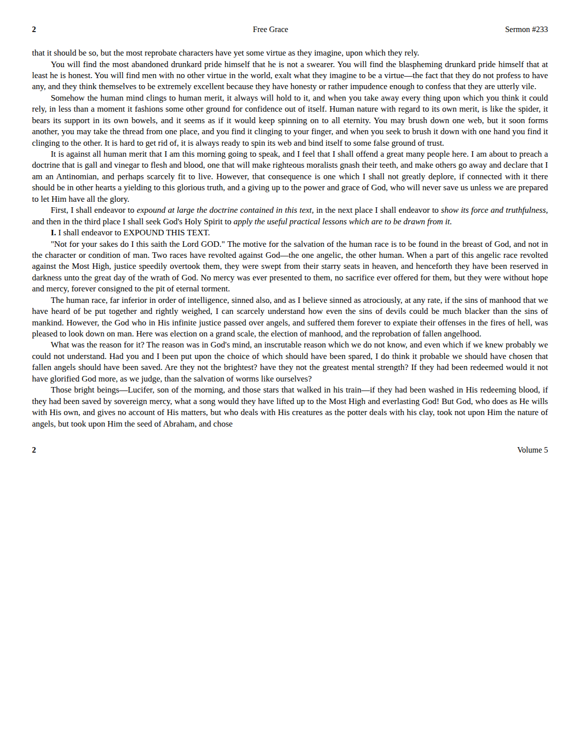2 Free Grace Sermon #233
that it should be so, but the most reprobate characters have yet some virtue as they imagine, upon which they rely.
You will find the most abandoned drunkard pride himself that he is not a swearer. You will find the blaspheming drunkard pride himself that at least he is honest. You will find men with no other virtue in the world, exalt what they imagine to be a virtue—the fact that they do not profess to have any, and they think themselves to be extremely excellent because they have honesty or rather impudence enough to confess that they are utterly vile.
Somehow the human mind clings to human merit, it always will hold to it, and when you take away every thing upon which you think it could rely, in less than a moment it fashions some other ground for confidence out of itself. Human nature with regard to its own merit, is like the spider, it bears its support in its own bowels, and it seems as if it would keep spinning on to all eternity. You may brush down one web, but it soon forms another, you may take the thread from one place, and you find it clinging to your finger, and when you seek to brush it down with one hand you find it clinging to the other. It is hard to get rid of, it is always ready to spin its web and bind itself to some false ground of trust.
It is against all human merit that I am this morning going to speak, and I feel that I shall offend a great many people here. I am about to preach a doctrine that is gall and vinegar to flesh and blood, one that will make righteous moralists gnash their teeth, and make others go away and declare that I am an Antinomian, and perhaps scarcely fit to live. However, that consequence is one which I shall not greatly deplore, if connected with it there should be in other hearts a yielding to this glorious truth, and a giving up to the power and grace of God, who will never save us unless we are prepared to let Him have all the glory.
First, I shall endeavor to expound at large the doctrine contained in this text, in the next place I shall endeavor to show its force and truthfulness, and then in the third place I shall seek God's Holy Spirit to apply the useful practical lessons which are to be drawn from it.
I. I shall endeavor to EXPOUND THIS TEXT.
"Not for your sakes do I this saith the Lord GOD." The motive for the salvation of the human race is to be found in the breast of God, and not in the character or condition of man. Two races have revolted against God—the one angelic, the other human. When a part of this angelic race revolted against the Most High, justice speedily overtook them, they were swept from their starry seats in heaven, and henceforth they have been reserved in darkness unto the great day of the wrath of God. No mercy was ever presented to them, no sacrifice ever offered for them, but they were without hope and mercy, forever consigned to the pit of eternal torment.
The human race, far inferior in order of intelligence, sinned also, and as I believe sinned as atrociously, at any rate, if the sins of manhood that we have heard of be put together and rightly weighed, I can scarcely understand how even the sins of devils could be much blacker than the sins of mankind. However, the God who in His infinite justice passed over angels, and suffered them forever to expiate their offenses in the fires of hell, was pleased to look down on man. Here was election on a grand scale, the election of manhood, and the reprobation of fallen angelhood.
What was the reason for it? The reason was in God's mind, an inscrutable reason which we do not know, and even which if we knew probably we could not understand. Had you and I been put upon the choice of which should have been spared, I do think it probable we should have chosen that fallen angels should have been saved. Are they not the brightest? have they not the greatest mental strength? If they had been redeemed would it not have glorified God more, as we judge, than the salvation of worms like ourselves?
Those bright beings—Lucifer, son of the morning, and those stars that walked in his train—if they had been washed in His redeeming blood, if they had been saved by sovereign mercy, what a song would they have lifted up to the Most High and everlasting God! But God, who does as He wills with His own, and gives no account of His matters, but who deals with His creatures as the potter deals with his clay, took not upon Him the nature of angels, but took upon Him the seed of Abraham, and chose
2 Volume 5